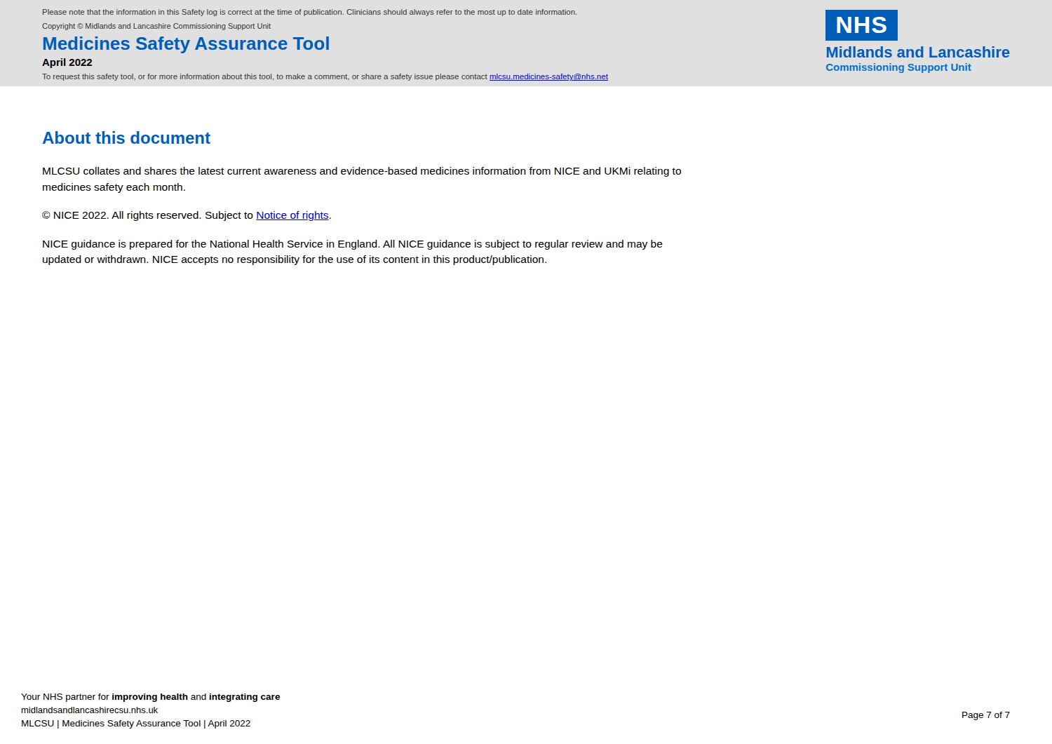Please note that the information in this Safety log is correct at the time of publication. Clinicians should always refer to the most up to date information.
Copyright © Midlands and Lancashire Commissioning Support Unit
Medicines Safety Assurance Tool
April 2022
To request this safety tool, or for more information about this tool, to make a comment, or share a safety issue please contact mlcsu.medicines-safety@nhs.net
NHS
Midlands and Lancashire
Commissioning Support Unit
About this document
MLCSU collates and shares the latest current awareness and evidence-based medicines information from NICE and UKMi relating to medicines safety each month.
© NICE 2022. All rights reserved. Subject to Notice of rights.
NICE guidance is prepared for the National Health Service in England. All NICE guidance is subject to regular review and may be updated or withdrawn. NICE accepts no responsibility for the use of its content in this product/publication.
Your NHS partner for improving health and integrating care
midlandsandlancashirecsu.nhs.uk
MLCSU | Medicines Safety Assurance Tool | April 2022
Page 7 of 7